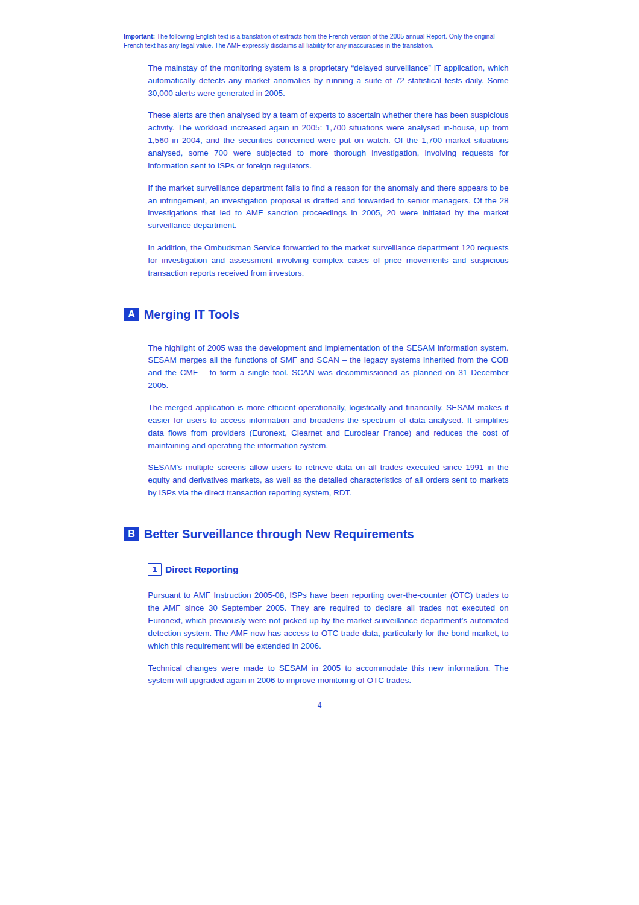Important: The following English text is a translation of extracts from the French version of the 2005 annual Report. Only the original French text has any legal value. The AMF expressly disclaims all liability for any inaccuracies in the translation.
The mainstay of the monitoring system is a proprietary “delayed surveillance” IT application, which automatically detects any market anomalies by running a suite of 72 statistical tests daily. Some 30,000 alerts were generated in 2005.
These alerts are then analysed by a team of experts to ascertain whether there has been suspicious activity. The workload increased again in 2005: 1,700 situations were analysed in-house, up from 1,560 in 2004, and the securities concerned were put on watch. Of the 1,700 market situations analysed, some 700 were subjected to more thorough investigation, involving requests for information sent to ISPs or foreign regulators.
If the market surveillance department fails to find a reason for the anomaly and there appears to be an infringement, an investigation proposal is drafted and forwarded to senior managers. Of the 28 investigations that led to AMF sanction proceedings in 2005, 20 were initiated by the market surveillance department.
In addition, the Ombudsman Service forwarded to the market surveillance department 120 requests for investigation and assessment involving complex cases of price movements and suspicious transaction reports received from investors.
A Merging IT Tools
The highlight of 2005 was the development and implementation of the SESAM information system. SESAM merges all the functions of SMF and SCAN – the legacy systems inherited from the COB and the CMF – to form a single tool. SCAN was decommissioned as planned on 31 December 2005.
The merged application is more efficient operationally, logistically and financially. SESAM makes it easier for users to access information and broadens the spectrum of data analysed. It simplifies data flows from providers (Euronext, Clearnet and Euroclear France) and reduces the cost of maintaining and operating the information system.
SESAM's multiple screens allow users to retrieve data on all trades executed since 1991 in the equity and derivatives markets, as well as the detailed characteristics of all orders sent to markets by ISPs via the direct transaction reporting system, RDT.
B Better Surveillance through New Requirements
1 Direct Reporting
Pursuant to AMF Instruction 2005-08, ISPs have been reporting over-the-counter (OTC) trades to the AMF since 30 September 2005. They are required to declare all trades not executed on Euronext, which previously were not picked up by the market surveillance department’s automated detection system. The AMF now has access to OTC trade data, particularly for the bond market, to which this requirement will be extended in 2006.
Technical changes were made to SESAM in 2005 to accommodate this new information. The system will upgraded again in 2006 to improve monitoring of OTC trades.
4